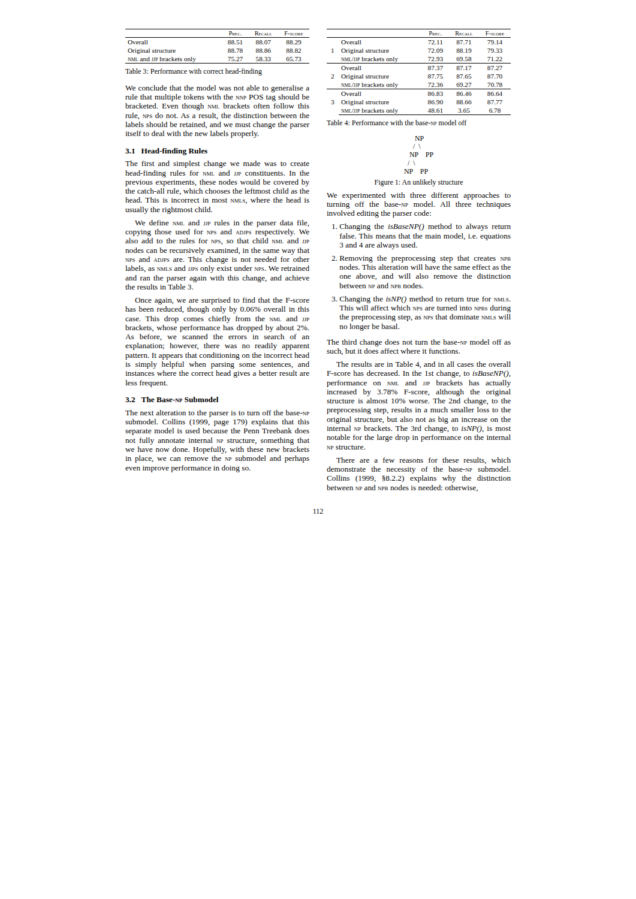| | Prec. | Recall | F-score |
| --- | --- | --- | --- |
| Overall | 88.51 | 88.07 | 88.29 |
| Original structure | 88.78 | 88.86 | 88.82 |
| nml and jjp brackets only | 75.27 | 58.33 | 65.73 |
Table 3: Performance with correct head-finding
We conclude that the model was not able to generalise a rule that multiple tokens with the nnp POS tag should be bracketed. Even though nml brackets often follow this rule, nps do not. As a result, the distinction between the labels should be retained, and we must change the parser itself to deal with the new labels properly.
3.1 Head-finding Rules
The first and simplest change we made was to create head-finding rules for nml and jjp constituents. In the previous experiments, these nodes would be covered by the catch-all rule, which chooses the leftmost child as the head. This is incorrect in most nmls, where the head is usually the rightmost child.
We define nml and jjp rules in the parser data file, copying those used for nps and adjps respectively. We also add to the rules for nps, so that child nml and jjp nodes can be recursively examined, in the same way that nps and adjps are. This change is not needed for other labels, as nmls and jjps only exist under nps. We retrained and ran the parser again with this change, and achieve the results in Table 3.
Once again, we are surprised to find that the F-score has been reduced, though only by 0.06% overall in this case. This drop comes chiefly from the nml and jjp brackets, whose performance has dropped by about 2%. As before, we scanned the errors in search of an explanation; however, there was no readily apparent pattern. It appears that conditioning on the incorrect head is simply helpful when parsing some sentences, and instances where the correct head gives a better result are less frequent.
3.2 The Base-np Submodel
The next alteration to the parser is to turn off the base-np submodel. Collins (1999, page 179) explains that this separate model is used because the Penn Treebank does not fully annotate internal np structure, something that we have now done. Hopefully, with these new brackets in place, we can remove the np submodel and perhaps even improve performance in doing so.
| | | Prec. | Recall | F-score |
| --- | --- | --- | --- | --- |
| 1 | Overall | 72.11 | 87.71 | 79.14 |
| Original structure | 72.09 | 88.19 | 79.33 |
| nml / jjp brackets only | 72.93 | 69.58 | 71.22 |
| 2 | Overall | 87.37 | 87.17 | 87.27 |
| Original structure | 87.75 | 87.65 | 87.70 |
| nml / jjp brackets only | 72.36 | 69.27 | 70.78 |
| 3 | Overall | 86.83 | 86.46 | 86.64 |
| Original structure | 86.90 | 88.66 | 87.77 |
| nml / jjp brackets only | 48.61 | 3.65 | 6.78 |
Table 4: Performance with the base-np model off
      NP
     /  \
   NP    PP
  /  \
NP    PP
Figure 1: An unlikely structure
We experimented with three different approaches to turning off the base-np model. All three techniques involved editing the parser code:
Changing the isBaseNP() method to always return false. This means that the main model, i.e. equations 3 and 4 are always used.
Removing the preprocessing step that creates npb nodes. This alteration will have the same effect as the one above, and will also remove the distinction between np and npb nodes.
Changing the isNP() method to return true for nmls. This will affect which nps are turned into npbs during the preprocessing step, as nps that dominate nmls will no longer be basal.
The third change does not turn the base-np model off as such, but it does affect where it functions.
The results are in Table 4, and in all cases the overall F-score has decreased. In the 1st change, to isBaseNP(), performance on nml and jjp brackets has actually increased by 3.78% F-score, although the original structure is almost 10% worse. The 2nd change, to the preprocessing step, results in a much smaller loss to the original structure, but also not as big an increase on the internal np brackets. The 3rd change, to isNP(), is most notable for the large drop in performance on the internal np structure.
There are a few reasons for these results, which demonstrate the necessity of the base-np submodel. Collins (1999, §8.2.2) explains why the distinction between np and npb nodes is needed: otherwise,
112